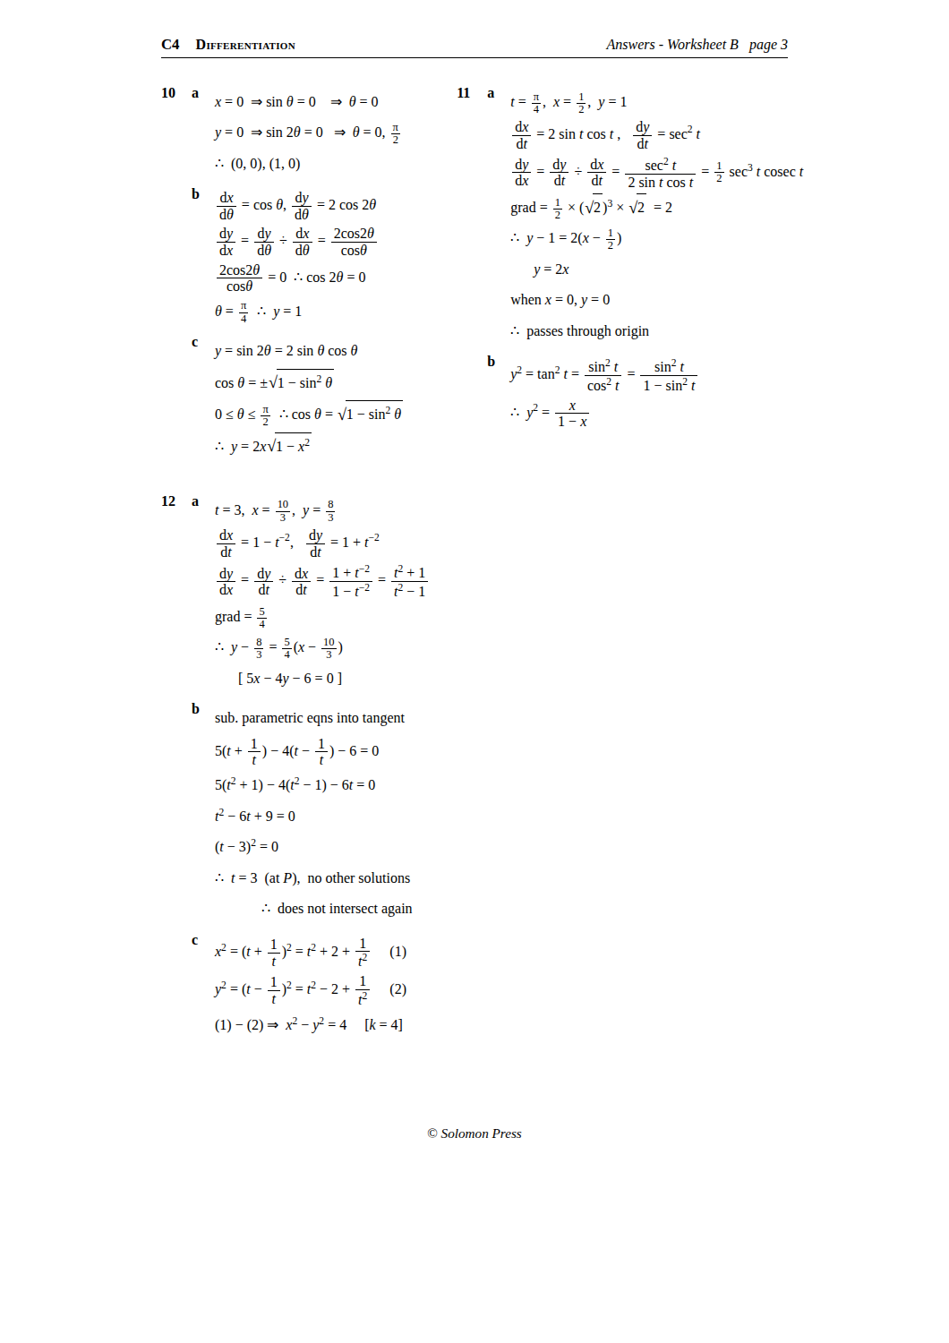C4 Differentiation Answers - Worksheet B page 3
10
a
x = 0 ⇒ sin θ = 0 ⇒ θ = 0
y = 0 ⇒ sin 2θ = 0 ⇒ θ = 0, π 2
∴ (0, 0), (1, 0)
b
dx dθ = cos θ, dy dθ = 2 cos 2θ
dy dx = dy dθ ÷ dx dθ = 2cos2θ cosθ
2cos2θ cosθ = 0 ∴ cos 2θ = 0
θ = π 4 ∴ y = 1
c
y = sin 2θ = 2 sin θ cos θ
cos θ = ±1 − sin2 θ
0 ≤ θ ≤ π 2 ∴ cos θ = 1 − sin2 θ
∴ y = 2x 1 − x2
12
a
t = 3, x = 103, y = 83
dx dt = 1 − t−2, dy dt = 1 + t−2
dy dx = dy dt ÷ dx dt = 1 + t−21 − t−2 = t2 + 1 t2 − 1
grad = 54
∴ y − 83 = 54(x − 103)
[ 5x − 4y − 6 = 0 ]
b
sub. parametric eqns into tangent
5(t + 1 t) − 4(t − 1 t) − 6 = 0
5(t2 + 1) − 4(t2 − 1) − 6t = 0
t2 − 6t + 9 = 0
(t − 3)2 = 0
∴ t = 3 (at P), no other solutions
∴ does not intersect again
c
x2 = (t + 1 t)2 = t2 + 2 + 1 t2 (1)
y2 = (t − 1 t)2 = t2 − 2 + 1 t2 (2)
(1) − (2) ⇒ x2 − y2 = 4 [k = 4]
11
a
t = π 4, x = 12, y = 1
dx dt = 2 sin t cos t , dy dt = sec2 t
dy dx = dy dt ÷ dx dt = sec2 t 2 sin t cos t = 12 sec3 t cosec t
grad = 12 × (2)3 × 2 = 2
∴ y − 1 = 2(x − 12)
y = 2x
when x = 0, y = 0
∴ passes through origin
b
y2 = tan2 t = sin2 t cos2 t = sin2 t 1 − sin2 t
∴ y2 = x 1 − x
© Solomon Press